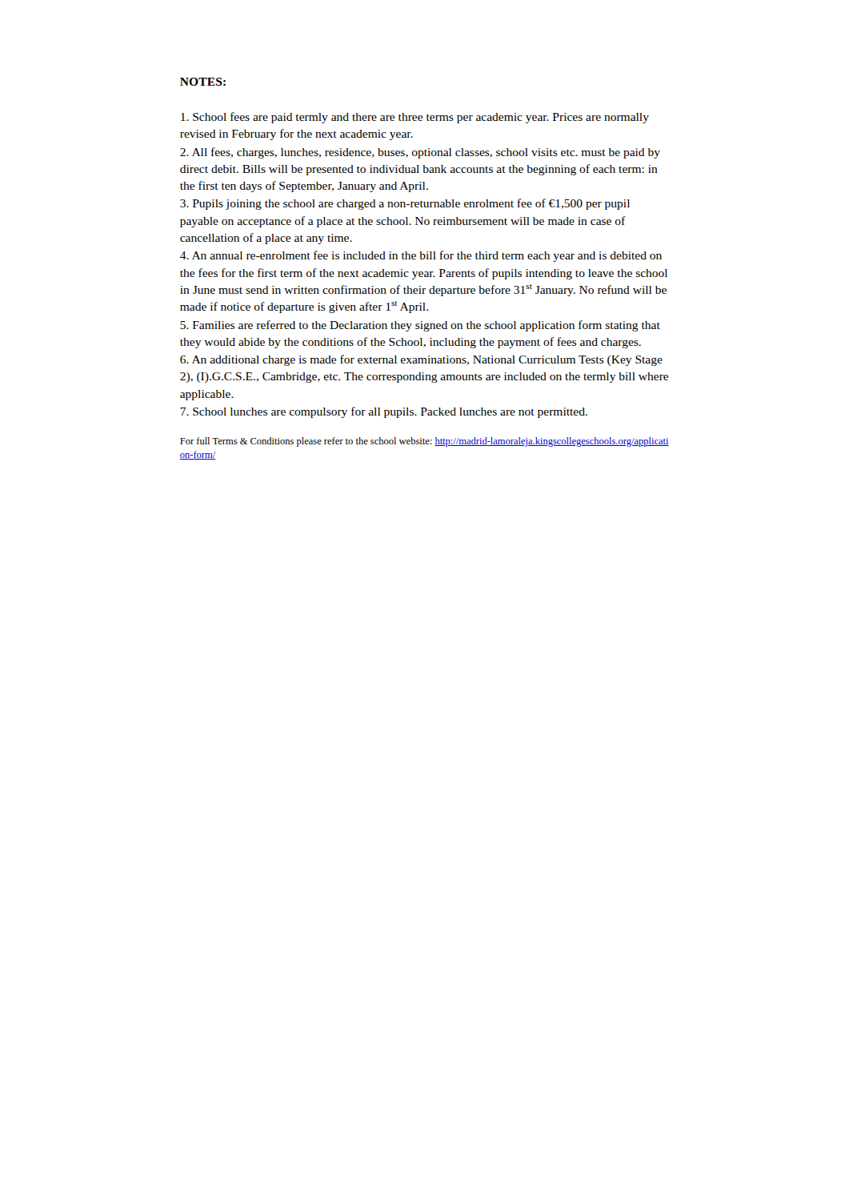NOTES:
1. School fees are paid termly and there are three terms per academic year. Prices are normally revised in February for the next academic year.
2. All fees, charges, lunches, residence, buses, optional classes, school visits etc. must be paid by direct debit. Bills will be presented to individual bank accounts at the beginning of each term: in the first ten days of September, January and April.
3. Pupils joining the school are charged a non-returnable enrolment fee of €1,500 per pupil payable on acceptance of a place at the school. No reimbursement will be made in case of cancellation of a place at any time.
4. An annual re-enrolment fee is included in the bill for the third term each year and is debited on the fees for the first term of the next academic year. Parents of pupils intending to leave the school in June must send in written confirmation of their departure before 31st January. No refund will be made if notice of departure is given after 1st April.
5. Families are referred to the Declaration they signed on the school application form stating that they would abide by the conditions of the School, including the payment of fees and charges.
6. An additional charge is made for external examinations, National Curriculum Tests (Key Stage 2), (I).G.C.S.E., Cambridge, etc. The corresponding amounts are included on the termly bill where applicable.
7. School lunches are compulsory for all pupils. Packed lunches are not permitted.
For full Terms & Conditions please refer to the school website: http://madrid-lamoraleja.kingscollegeschools.org/application-form/